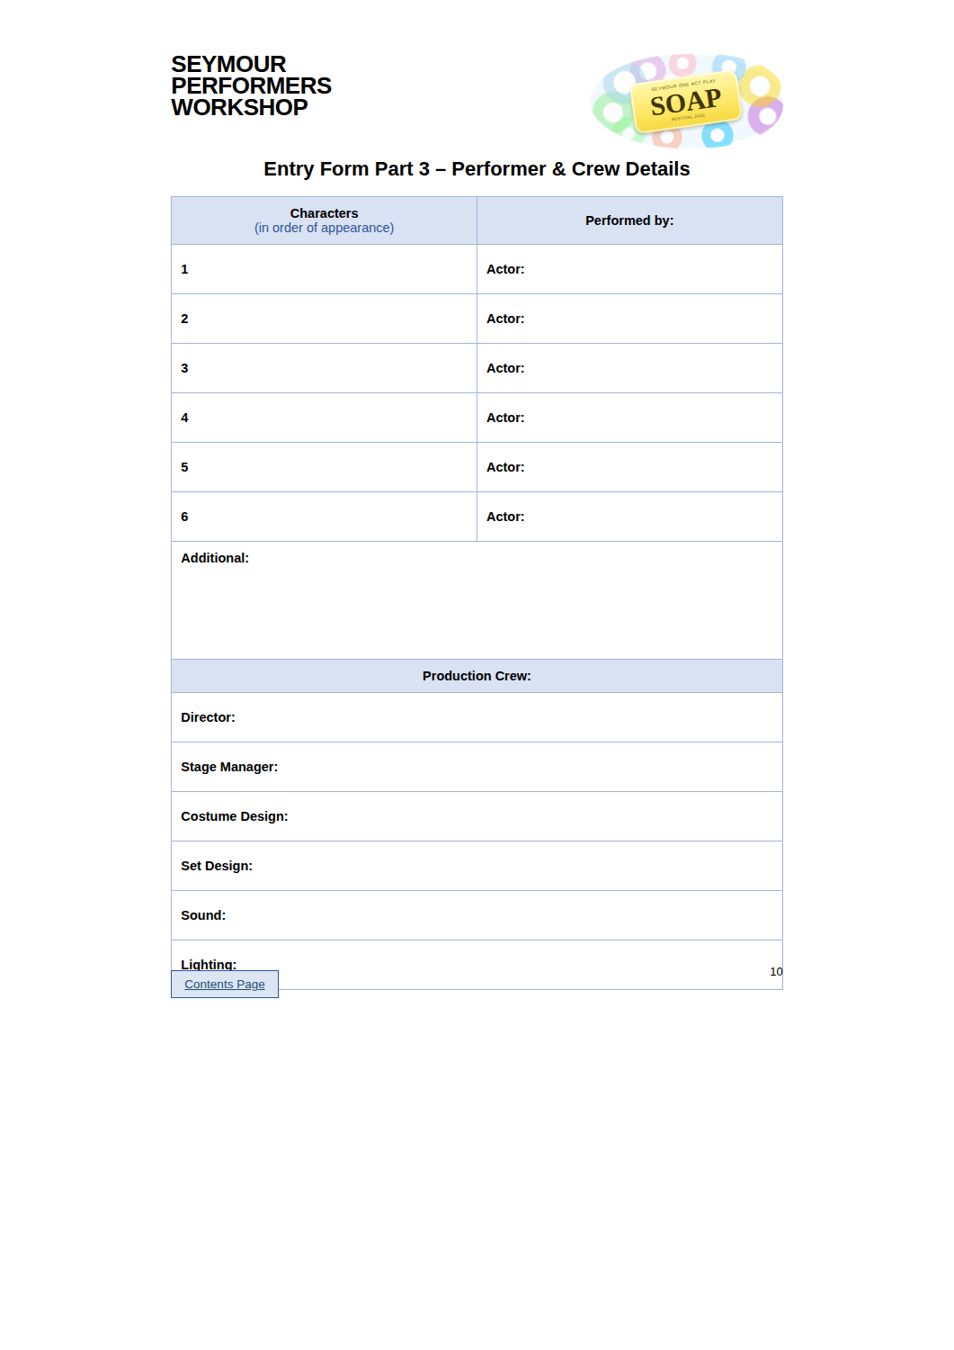Seymour Performers Workshop
Seymour One Act Play
SOAP
Festival 2023
Entry Form Part 3 – Performer & Crew Details
| Characters (in order of appearance) | Performed by: |
| --- | --- |
| 1 | Actor: |
| 2 | Actor: |
| 3 | Actor: |
| 4 | Actor: |
| 5 | Actor: |
| 6 | Actor: |
| Additional: |
| Production Crew: |
| Director: |
| Stage Manager: |
| Costume Design: |
| Set Design: |
| Sound: |
| Lighting: |
10
Contents Page